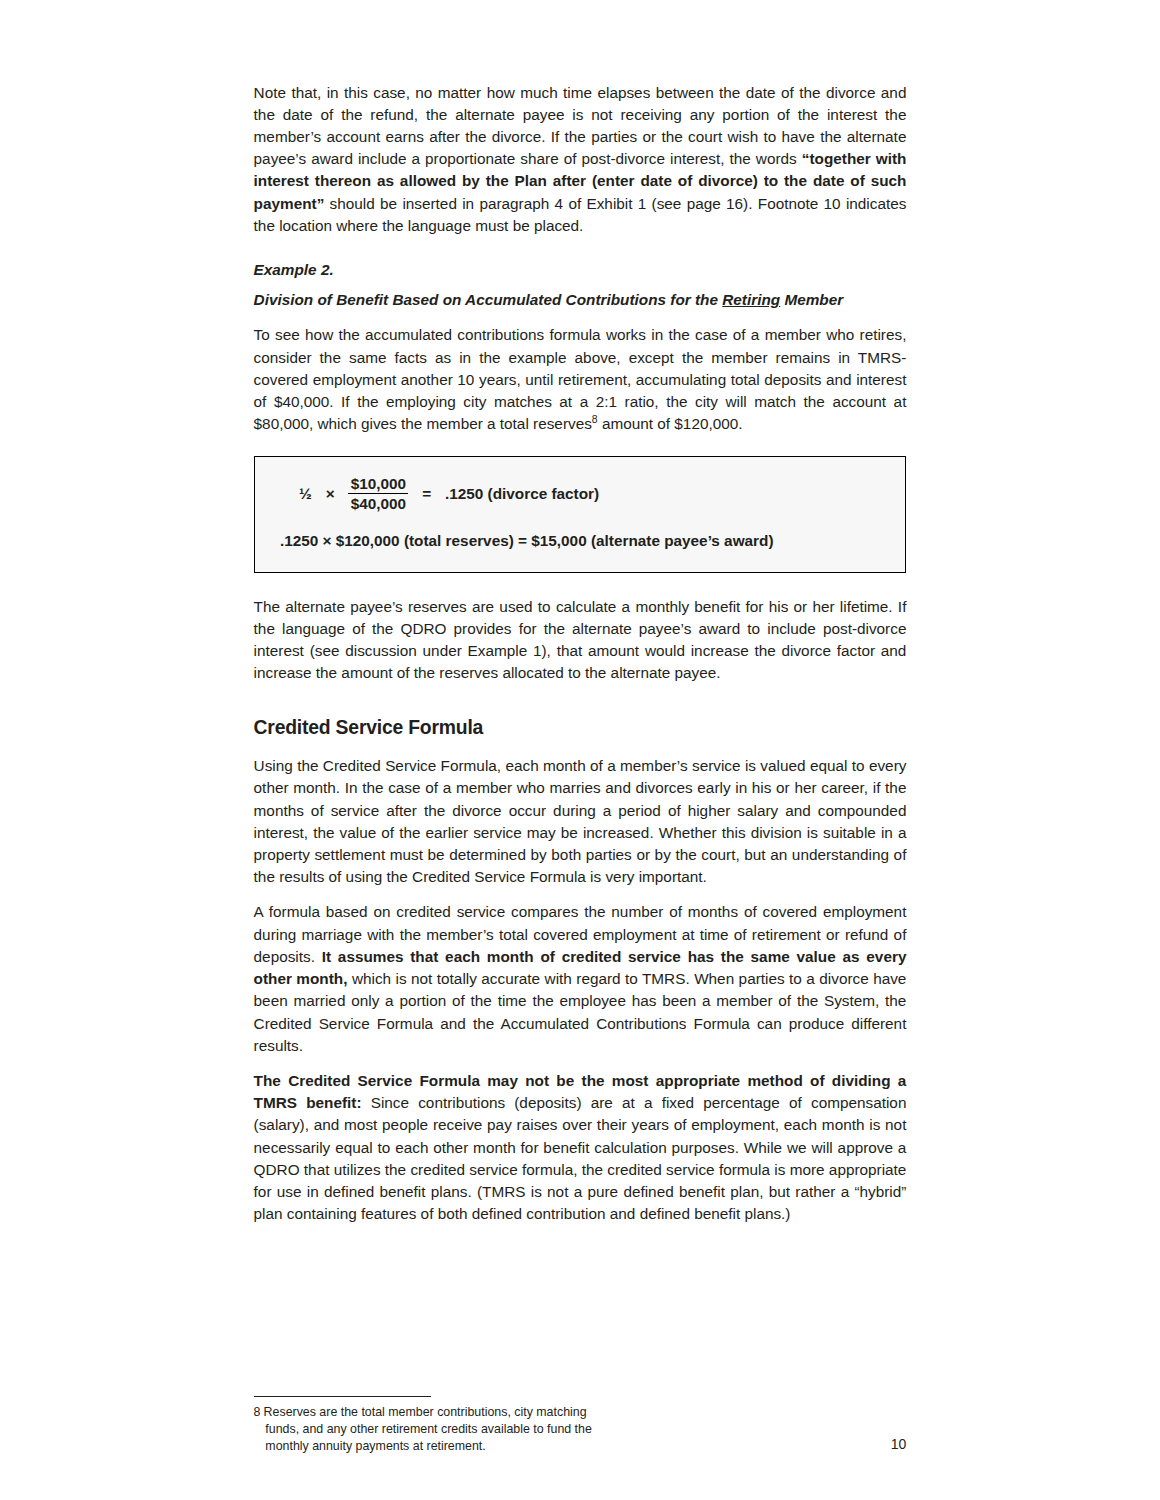Note that, in this case, no matter how much time elapses between the date of the divorce and the date of the refund, the alternate payee is not receiving any portion of the interest the member’s account earns after the divorce. If the parties or the court wish to have the alternate payee’s award include a proportionate share of post-divorce interest, the words “together with interest thereon as allowed by the Plan after (enter date of divorce) to the date of such payment” should be inserted in paragraph 4 of Exhibit 1 (see page 16). Footnote 10 indicates the location where the language must be placed.
Example 2.
Division of Benefit Based on Accumulated Contributions for the Retiring Member
To see how the accumulated contributions formula works in the case of a member who retires, consider the same facts as in the example above, except the member remains in TMRS-covered employment another 10 years, until retirement, accumulating total deposits and interest of $40,000. If the employing city matches at a 2:1 ratio, the city will match the account at $80,000, which gives the member a total reserves8 amount of $120,000.
½ × $10,000 $40,000 = .1250 (divorce factor)
.1250 × $120,000 (total reserves) = $15,000 (alternate payee’s award)
The alternate payee’s reserves are used to calculate a monthly benefit for his or her lifetime. If the language of the QDRO provides for the alternate payee’s award to include post-divorce interest (see discussion under Example 1), that amount would increase the divorce factor and increase the amount of the reserves allocated to the alternate payee.
Credited Service Formula
Using the Credited Service Formula, each month of a member’s service is valued equal to every other month. In the case of a member who marries and divorces early in his or her career, if the months of service after the divorce occur during a period of higher salary and compounded interest, the value of the earlier service may be increased. Whether this division is suitable in a property settlement must be determined by both parties or by the court, but an understanding of the results of using the Credited Service Formula is very important.
A formula based on credited service compares the number of months of covered employment during marriage with the member’s total covered employment at time of retirement or refund of deposits. It assumes that each month of credited service has the same value as every other month, which is not totally accurate with regard to TMRS. When parties to a divorce have been married only a portion of the time the employee has been a member of the System, the Credited Service Formula and the Accumulated Contributions Formula can produce different results.
The Credited Service Formula may not be the most appropriate method of dividing a TMRS benefit: Since contributions (deposits) are at a fixed percentage of compensation (salary), and most people receive pay raises over their years of employment, each month is not necessarily equal to each other month for benefit calculation purposes. While we will approve a QDRO that utilizes the credited service formula, the credited service formula is more appropriate for use in defined benefit plans. (TMRS is not a pure defined benefit plan, but rather a “hybrid” plan containing features of both defined contribution and defined benefit plans.)
8 Reserves are the total member contributions, city matching funds, and any other retirement credits available to fund the
monthly annuity payments at retirement.
10